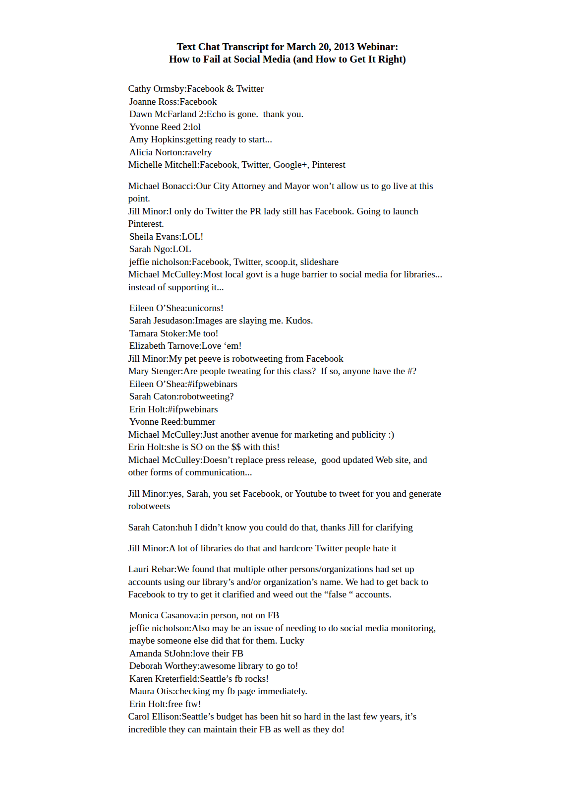Text Chat Transcript for March 20, 2013 Webinar:
How to Fail at Social Media (and How to Get It Right)
Cathy Ormsby:Facebook & Twitter
Joanne Ross:Facebook
Dawn McFarland 2:Echo is gone. thank you.
Yvonne Reed 2:lol
Amy Hopkins:getting ready to start...
Alicia Norton:ravelry
Michelle Mitchell:Facebook, Twitter, Google+, Pinterest
Michael Bonacci:Our City Attorney and Mayor won’t allow us to go live at this point.
Jill Minor:I only do Twitter the PR lady still has Facebook. Going to launch Pinterest.
Sheila Evans:LOL!
Sarah Ngo:LOL
jeffie nicholson:Facebook, Twitter, scoop.it, slideshare
Michael McCulley:Most local govt is a huge barrier to social media for libraries... instead of supporting it...
Eileen O’Shea:unicorns!
Sarah Jesudason:Images are slaying me. Kudos.
Tamara Stoker:Me too!
Elizabeth Tarnove:Love ‘em!
Jill Minor:My pet peeve is robotweeting from Facebook
Mary Stenger:Are people tweating for this class? If so, anyone have the #?
Eileen O’Shea:#ifpwebinars
Sarah Caton:robotweeting?
Erin Holt:#ifpwebinars
Yvonne Reed:bummer
Michael McCulley:Just another avenue for marketing and publicity :)
Erin Holt:she is SO on the $$ with this!
Michael McCulley:Doesn’t replace press release, good updated Web site, and other forms of communication...
Jill Minor:yes, Sarah, you set Facebook, or Youtube to tweet for you and generate robotweets
Sarah Caton:huh I didn’t know you could do that, thanks Jill for clarifying
Jill Minor:A lot of libraries do that and hardcore Twitter people hate it
Lauri Rebar:We found that multiple other persons/organizations had set up accounts using our library’s and/or organization’s name. We had to get back to Facebook to try to get it clarified and weed out the “false “ accounts.
Monica Casanova:in person, not on FB
jeffie nicholson:Also may be an issue of needing to do social media monitoring, maybe someone else did that for them. Lucky
Amanda StJohn:love their FB
Deborah Worthey:awesome library to go to!
Karen Kreterfield:Seattle’s fb rocks!
Maura Otis:checking my fb page immediately.
Erin Holt:free ftw!
Carol Ellison:Seattle’s budget has been hit so hard in the last few years, it’s incredible they can maintain their FB as well as they do!